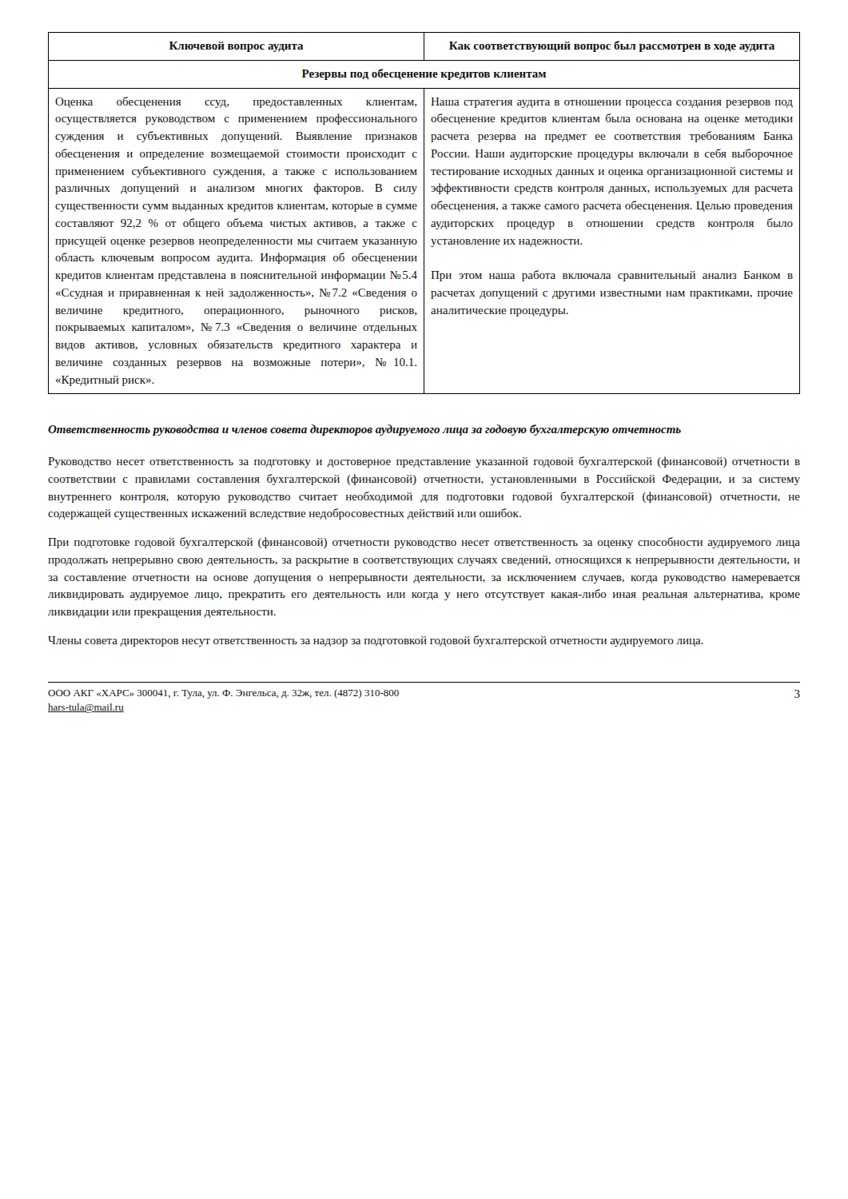| Ключевой вопрос аудита | Как соответствующий вопрос был рассмотрен в ходе аудита |
| --- | --- |
| Резервы под обесценение кредитов клиентам |
| Оценка обесценения ссуд, предоставленных клиентам, осуществляется руководством с применением профессионального суждения и субъективных допущений. Выявление признаков обесценения и определение возмещаемой стоимости происходит с применением субъективного суждения, а также с использованием различных допущений и анализом многих факторов. В силу существенности сумм выданных кредитов клиентам, которые в сумме составляют 92,2 % от общего объема чистых активов, а также с присущей оценке резервов неопределенности мы считаем указанную область ключевым вопросом аудита. Информация об обесценении кредитов клиентам представлена в пояснительной информации №5.4 «Ссудная и приравненная к ней задолженность», №7.2 «Сведения о величине кредитного, операционного, рыночного рисков, покрываемых капиталом», №7.3 «Сведения о величине отдельных видов активов, условных обязательств кредитного характера и величине созданных резервов на возможные потери», №10.1. «Кредитный риск». | Наша стратегия аудита в отношении процесса создания резервов под обесценение кредитов клиентам была основана на оценке методики расчета резерва на предмет ее соответствия требованиям Банка России. Наши аудиторские процедуры включали в себя выборочное тестирование исходных данных и оценка организационной системы и эффективности средств контроля данных, используемых для расчета обесценения, а также самого расчета обесценения. Целью проведения аудиторских процедур в отношении средств контроля было установление их надежности. При этом наша работа включала сравнительный анализ Банком в расчетах допущений с другими известными нам практиками, прочие аналитические процедуры. |
Ответственность руководства и членов совета директоров аудируемого лица за годовую бухгалтерскую отчетность
Руководство несет ответственность за подготовку и достоверное представление указанной годовой бухгалтерской (финансовой) отчетности в соответствии с правилами составления бухгалтерской (финансовой) отчетности, установленными в Российской Федерации, и за систему внутреннего контроля, которую руководство считает необходимой для подготовки годовой бухгалтерской (финансовой) отчетности, не содержащей существенных искажений вследствие недобросовестных действий или ошибок.
При подготовке годовой бухгалтерской (финансовой) отчетности руководство несет ответственность за оценку способности аудируемого лица продолжать непрерывно свою деятельность, за раскрытие в соответствующих случаях сведений, относящихся к непрерывности деятельности, и за составление отчетности на основе допущения о непрерывности деятельности, за исключением случаев, когда руководство намеревается ликвидировать аудируемое лицо, прекратить его деятельность или когда у него отсутствует какая-либо иная реальная альтернатива, кроме ликвидации или прекращения деятельности.
Члены совета директоров несут ответственность за надзор за подготовкой годовой бухгалтерской отчетности аудируемого лица.
ООО АКГ «ХАРС» 300041, г. Тула, ул. Ф. Энгельса, д. 32ж, тел. (4872) 310-800 hars-tula@mail.ru 3